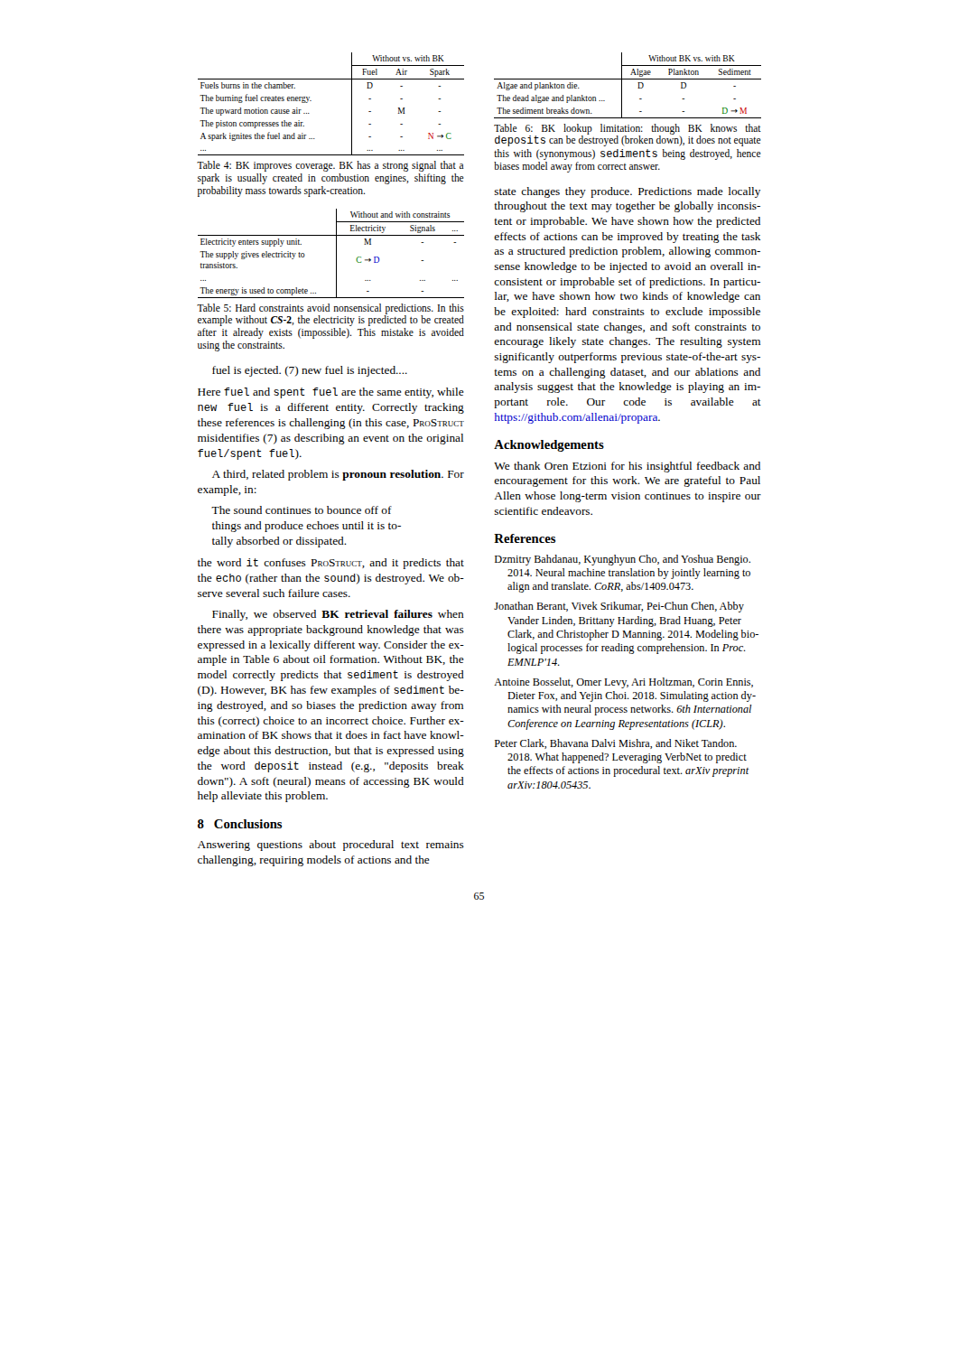| | Without vs. with BK |
| | Fuel | Air | Spark |
| Fuels burns in the chamber. | D | - | - |
| The burning fuel creates energy. | - | - | - |
| The upward motion cause air ... | - | M | - |
| The piston compresses the air. | - | - | - |
| A spark ignites the fuel and air ... | - | - | N → C |
| ... | ... | ... | ... |
Table 4: BK improves coverage. BK has a strong signal that a spark is usually created in combustion engines, shifting the probability mass towards spark-creation.
| | Without and with constraints |
| | Electricity | Signals | ... |
| Electricity enters supply unit. | M | - | - |
| The supply gives electricity to transistors. | C → D | - | |
| ... | ... | ... | ... |
| The energy is used to complete ... | - | - | |
Table 5: Hard constraints avoid nonsensical predictions. In this example without CS-2, the electricity is predicted to be created after it already exists (impossible). This mistake is avoided using the constraints.
fuel is ejected. (7) new fuel is injected....
Here fuel and spent fuel are the same entity, while new fuel is a different entity. Correctly tracking these references is challenging (in this case, ProStruct misidentifies (7) as describing an event on the original fuel/spent fuel).
A third, related problem is pronoun resolution. For example, in:
The sound continues to bounce off of
things and produce echoes until it is to-
tally absorbed or dissipated.
the word it confuses ProStruct, and it predicts that the echo (rather than the sound) is destroyed. We observe several such failure cases.
Finally, we observed BK retrieval failures when there was appropriate background knowledge that was expressed in a lexically different way. Consider the example in Table 6 about oil formation. Without BK, the model correctly predicts that sediment is destroyed (D). However, BK has few examples of sediment being destroyed, and so biases the prediction away from this (correct) choice to an incorrect choice. Further examination of BK shows that it does in fact have knowledge about this destruction, but that is expressed using the word deposit instead (e.g., "deposits break down"). A soft (neural) means of accessing BK would help alleviate this problem.
8 Conclusions
Answering questions about procedural text remains challenging, requiring models of actions and the
| | Without BK vs. with BK |
| | Algae | Plankton | Sediment |
| Algae and plankton die. | D | D | - |
| The dead algae and plankton ... | - | - | - |
| The sediment breaks down. | - | - | D → M |
Table 6: BK lookup limitation: though BK knows that deposits can be destroyed (broken down), it does not equate this with (synonymous) sediments being destroyed, hence biases model away from correct answer.
state changes they produce. Predictions made locally throughout the text may together be globally inconsistent or improbable. We have shown how the predicted effects of actions can be improved by treating the task as a structured prediction problem, allowing commonsense knowledge to be injected to avoid an overall inconsistent or improbable set of predictions. In particular, we have shown how two kinds of knowledge can be exploited: hard constraints to exclude impossible and nonsensical state changes, and soft constraints to encourage likely state changes. The resulting system significantly outperforms previous state-of-the-art systems on a challenging dataset, and our ablations and analysis suggest that the knowledge is playing an important role. Our code is available at https://github.com/allenai/propara.
Acknowledgements
We thank Oren Etzioni for his insightful feedback and encouragement for this work. We are grateful to Paul Allen whose long-term vision continues to inspire our scientific endeavors.
References
Dzmitry Bahdanau, Kyunghyun Cho, and Yoshua Bengio. 2014. Neural machine translation by jointly learning to align and translate. CoRR, abs/1409.0473.
Jonathan Berant, Vivek Srikumar, Pei-Chun Chen, Abby Vander Linden, Brittany Harding, Brad Huang, Peter Clark, and Christopher D Manning. 2014. Modeling biological processes for reading comprehension. In Proc. EMNLP'14.
Antoine Bosselut, Omer Levy, Ari Holtzman, Corin Ennis, Dieter Fox, and Yejin Choi. 2018. Simulating action dynamics with neural process networks. 6th International Conference on Learning Representations (ICLR).
Peter Clark, Bhavana Dalvi Mishra, and Niket Tandon. 2018. What happened? Leveraging VerbNet to predict the effects of actions in procedural text. arXiv preprint arXiv:1804.05435.
65